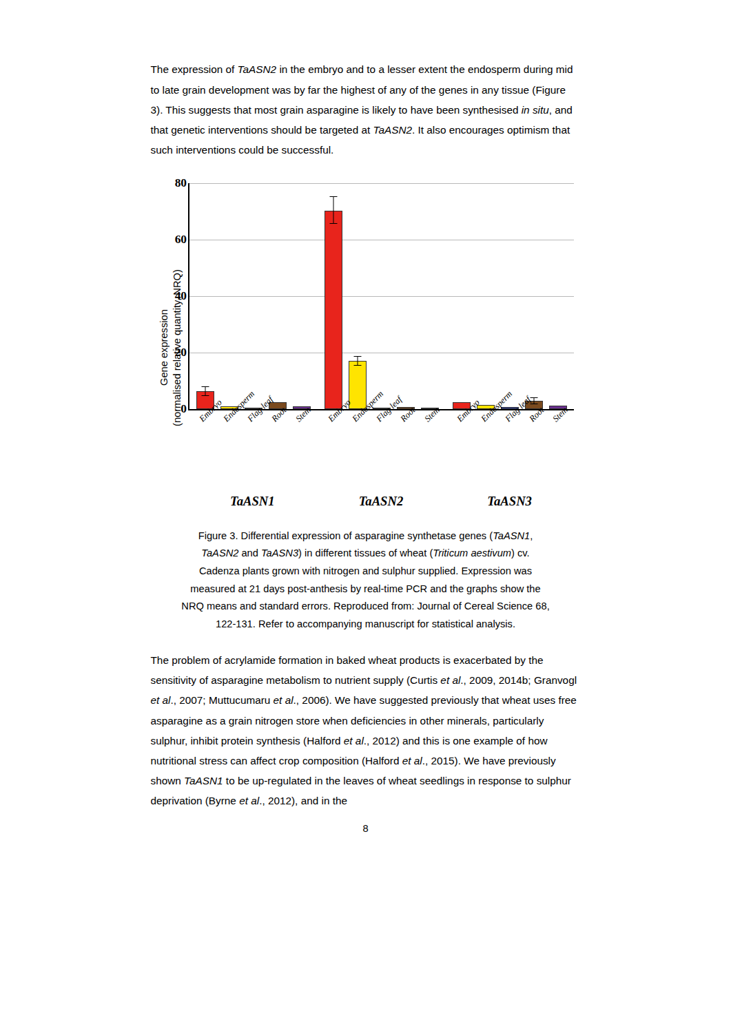The expression of TaASN2 in the embryo and to a lesser extent the endosperm during mid to late grain development was by far the highest of any of the genes in any tissue (Figure 3). This suggests that most grain asparagine is likely to have been synthesised in situ, and that genetic interventions should be targeted at TaASN2. It also encourages optimism that such interventions could be successful.
Gene expression
(normalised relative quantity, NRQ)
80
60
40
20
0
Embryo
Endosperm
Flag leaf
Root
Stem
Embryo
Endosperm
Flag leaf
Root
Stem
Embryo
Endosperm
Flag leaf
Root
Stem
TaASN1
TaASN2
TaASN3
Figure 3. Differential expression of asparagine synthetase genes (TaASN1, TaASN2 and TaASN3) in different tissues of wheat (Triticum aestivum) cv. Cadenza plants grown with nitrogen and sulphur supplied. Expression was measured at 21 days post-anthesis by real-time PCR and the graphs show the NRQ means and standard errors. Reproduced from: Journal of Cereal Science 68, 122-131. Refer to accompanying manuscript for statistical analysis.
The problem of acrylamide formation in baked wheat products is exacerbated by the sensitivity of asparagine metabolism to nutrient supply (Curtis et al., 2009, 2014b; Granvogl et al., 2007; Muttucumaru et al., 2006). We have suggested previously that wheat uses free asparagine as a grain nitrogen store when deficiencies in other minerals, particularly sulphur, inhibit protein synthesis (Halford et al., 2012) and this is one example of how nutritional stress can affect crop composition (Halford et al., 2015). We have previously shown TaASN1 to be up-regulated in the leaves of wheat seedlings in response to sulphur deprivation (Byrne et al., 2012), and in the
8